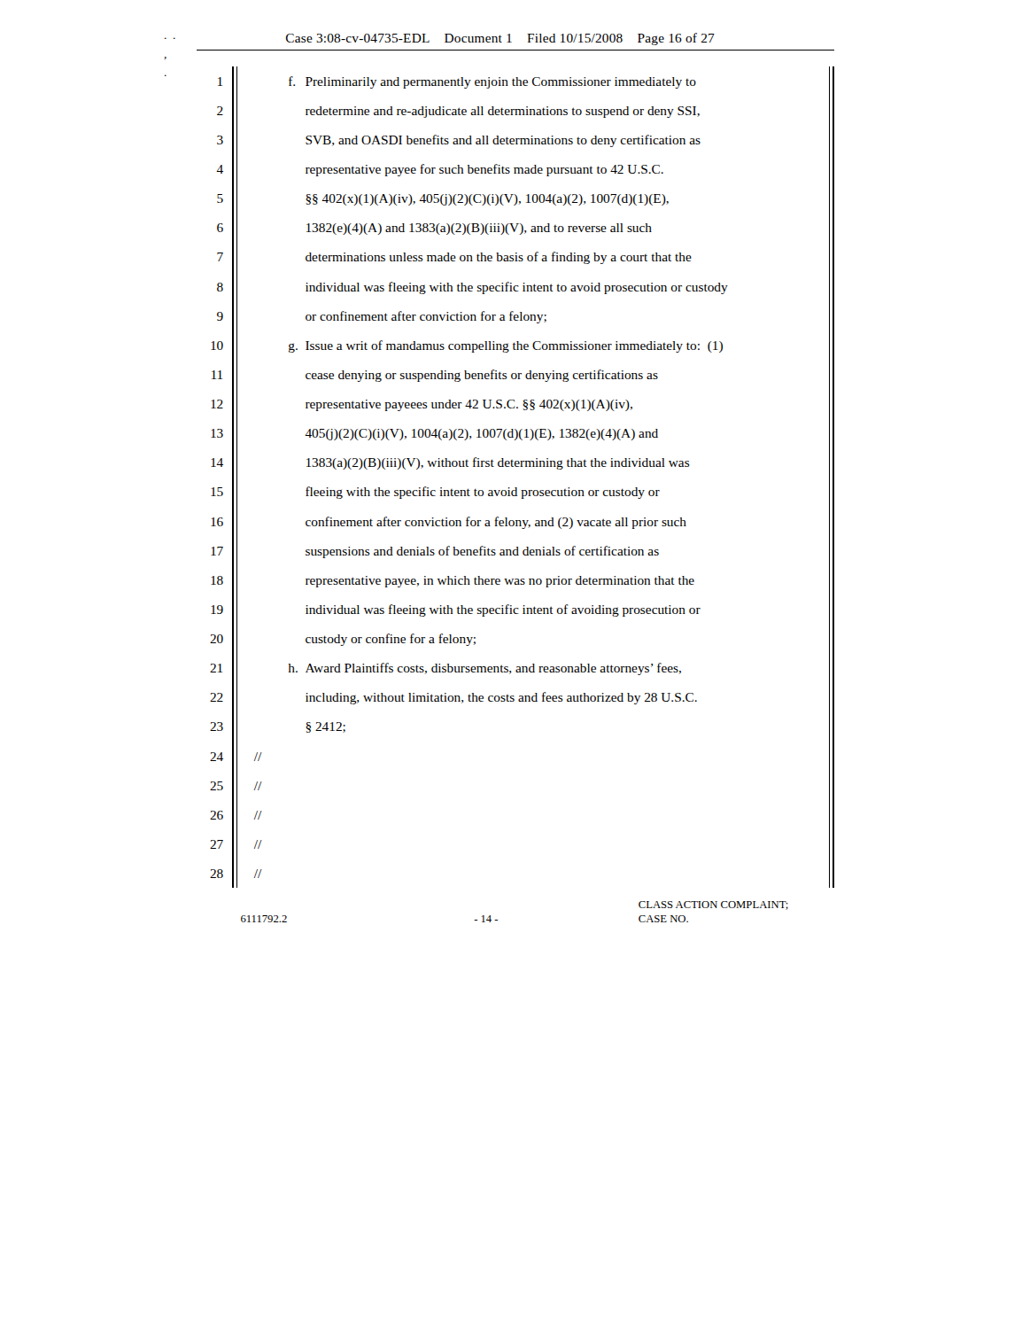. .
,
.
Case 3:08-cv-04735-EDL Document 1 Filed 10/15/2008 Page 16 of 27
1
2
3
4
5
6
7
8
9
10
11
12
13
14
15
16
17
18
19
20
21
22
23
24
25
26
27
28
f.
Preliminarily and permanently enjoin the Commissioner immediately to
redetermine and re-adjudicate all determinations to suspend or deny SSI,
SVB, and OASDI benefits and all determinations to deny certification as
representative payee for such benefits made pursuant to 42 U.S.C.
§§ 402(x)(1)(A)(iv), 405(j)(2)(C)(i)(V), 1004(a)(2), 1007(d)(1)(E),
1382(e)(4)(A) and 1383(a)(2)(B)(iii)(V), and to reverse all such
determinations unless made on the basis of a finding by a court that the
individual was fleeing with the specific intent to avoid prosecution or custody
or confinement after conviction for a felony;
g.
Issue a writ of mandamus compelling the Commissioner immediately to: (1)
cease denying or suspending benefits or denying certifications as
representative payeees under 42 U.S.C. §§ 402(x)(1)(A)(iv),
405(j)(2)(C)(i)(V), 1004(a)(2), 1007(d)(1)(E), 1382(e)(4)(A) and
1383(a)(2)(B)(iii)(V), without first determining that the individual was
fleeing with the specific intent to avoid prosecution or custody or
confinement after conviction for a felony, and (2) vacate all prior such
suspensions and denials of benefits and denials of certification as
representative payee, in which there was no prior determination that the
individual was fleeing with the specific intent of avoiding prosecution or
custody or confine for a felony;
h.
Award Plaintiffs costs, disbursements, and reasonable attorneys’ fees,
including, without limitation, the costs and fees authorized by 28 U.S.C.
§ 2412;
//
//
//
//
//
6111792.2
- 14 -
CLASS ACTION COMPLAINT;
CASE NO.